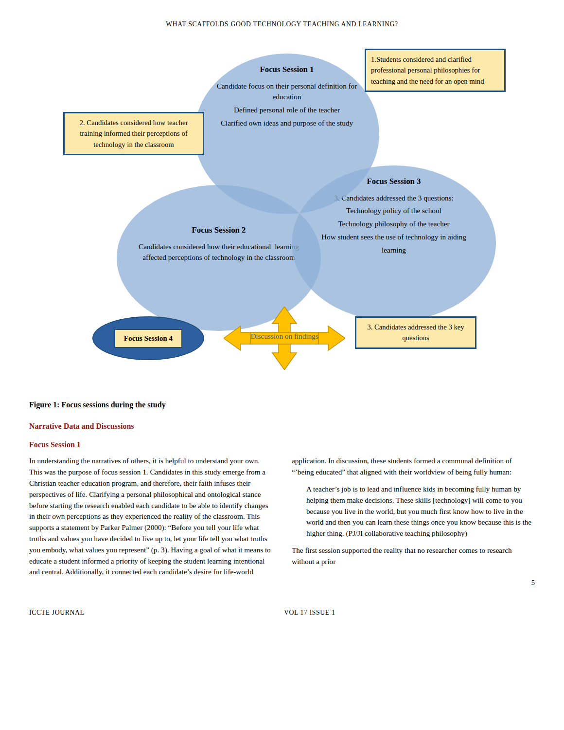WHAT SCAFFOLDS GOOD TECHNOLOGY TEACHING AND LEARNING?
1.Students considered and clarified professional personal philosophies for teaching and the need for an open mind
2. Candidates considered how teacher training informed their perceptions of technology in the classroom
3. Candidates addressed the 3 key questions
Focus Session 1
Candidate focus on their personal definition for education
Defined personal role of the teacher
Clarified own ideas and purpose of the study
Focus Session 2
Candidates considered how their educational learning affected perceptions of technology in the classroom
Focus Session 3
3. Candidates addressed the 3 questions:
Technology policy of the school
Technology philosophy of the teacher
How student sees the use of technology in aiding
learning
Focus Session 4
Discussion on findings
Figure 1: Focus sessions during the study
Narrative Data and Discussions
Focus Session 1
In understanding the narratives of others, it is helpful to understand your own. This was the purpose of focus session 1. Candidates in this study emerge from a Christian teacher education program, and therefore, their faith infuses their perspectives of life. Clarifying a personal philosophical and ontological stance before starting the research enabled each candidate to be able to identify changes in their own perceptions as they experienced the reality of the classroom. This supports a statement by Parker Palmer (2000): “Before you tell your life what truths and values you have decided to live up to, let your life tell you what truths you embody, what values you represent” (p. 3). Having a goal of what it means to educate a student informed a priority of keeping the student learning intentional and central. Additionally, it connected each candidate’s desire for life-world application. In discussion, these students formed a communal definition of “’being educated” that aligned with their worldview of being fully human:
A teacher’s job is to lead and influence kids in becoming fully human by helping them make decisions. These skills [technology] will come to you because you live in the world, but you much first know how to live in the world and then you can learn these things once you know because this is the higher thing. (PJ/JI collaborative teaching philosophy)
The first session supported the reality that no researcher comes to research without a prior
5
ICCTE JOURNAL VOL 17 ISSUE 1